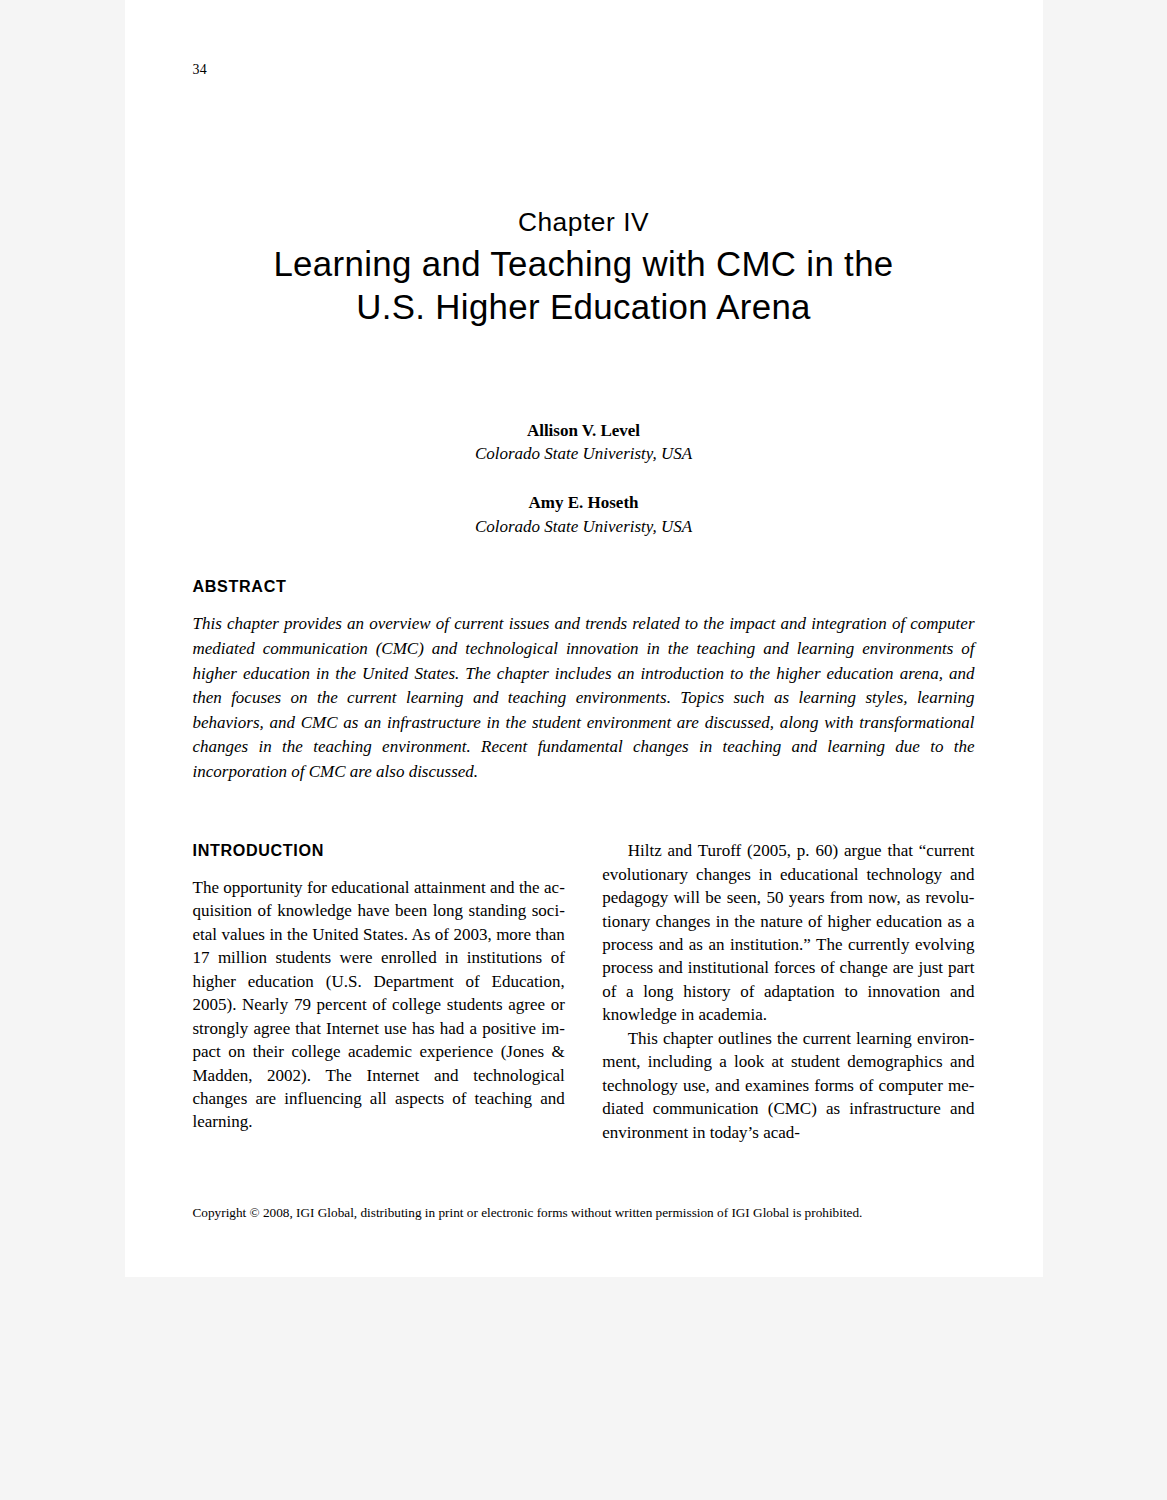34
Chapter IV
Learning and Teaching with CMC in the U.S. Higher Education Arena
Allison V. Level
Colorado State Univeristy, USA
Amy E. Hoseth
Colorado State Univeristy, USA
ABSTRACT
This chapter provides an overview of current issues and trends related to the impact and integration of computer mediated communication (CMC) and technological innovation in the teaching and learning environments of higher education in the United States. The chapter includes an introduction to the higher education arena, and then focuses on the current learning and teaching environments. Topics such as learning styles, learning behaviors, and CMC as an infrastructure in the student environment are discussed, along with transformational changes in the teaching environment. Recent fundamental changes in teaching and learning due to the incorporation of CMC are also discussed.
INTRODUCTION
The opportunity for educational attainment and the acquisition of knowledge have been long standing societal values in the United States. As of 2003, more than 17 million students were enrolled in institutions of higher education (U.S. Department of Education, 2005). Nearly 79 percent of college students agree or strongly agree that Internet use has had a positive impact on their college academic experience (Jones & Madden, 2002). The Internet and technological changes are influencing all aspects of teaching and learning.
Hiltz and Turoff (2005, p. 60) argue that “current evolutionary changes in educational technology and pedagogy will be seen, 50 years from now, as revolutionary changes in the nature of higher education as a process and as an institution.” The currently evolving process and institutional forces of change are just part of a long history of adaptation to innovation and knowledge in academia.
This chapter outlines the current learning environment, including a look at student demographics and technology use, and examines forms of computer mediated communication (CMC) as infrastructure and environment in today’s acad-
Copyright © 2008, IGI Global, distributing in print or electronic forms without written permission of IGI Global is prohibited.